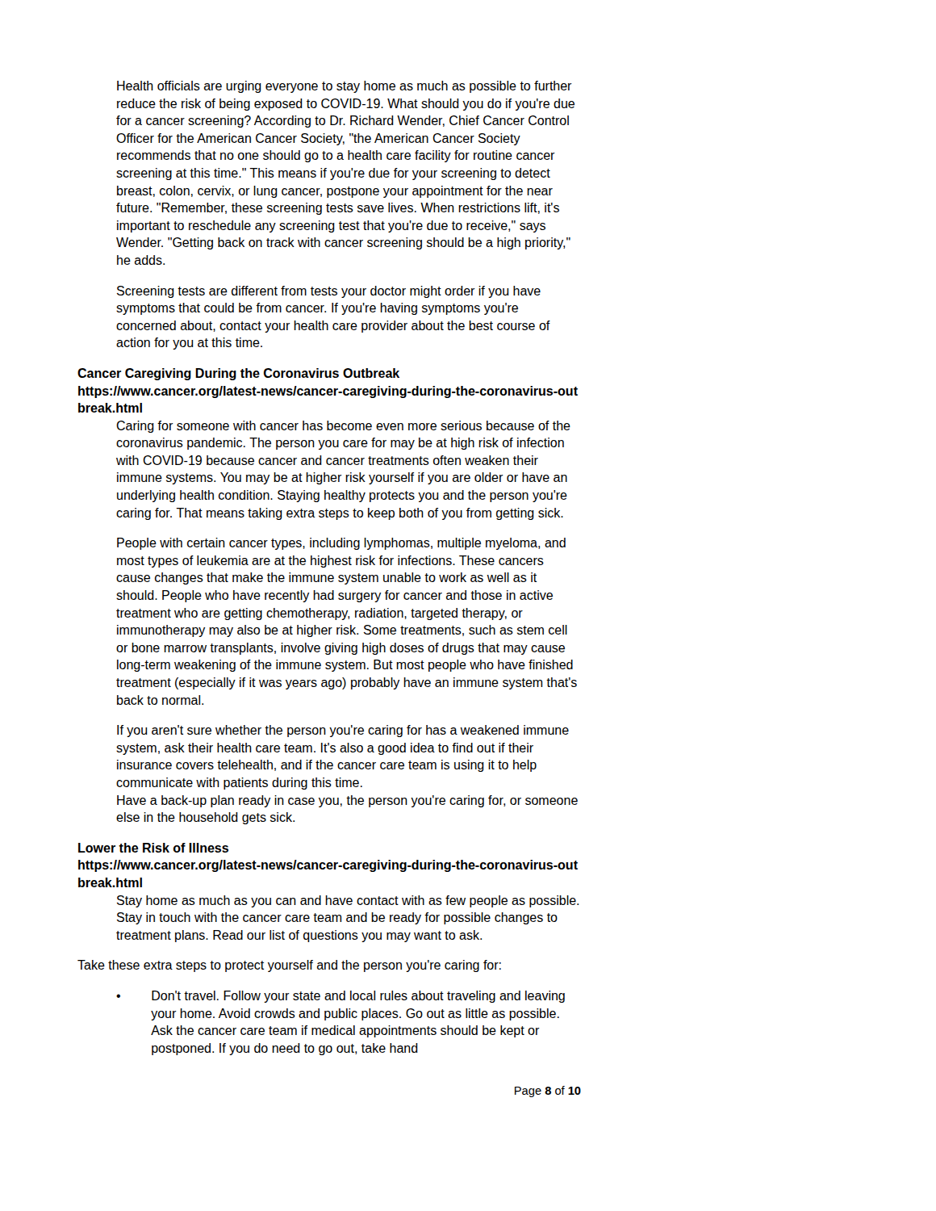Health officials are urging everyone to stay home as much as possible to further reduce the risk of being exposed to COVID-19. What should you do if you're due for a cancer screening? According to Dr. Richard Wender, Chief Cancer Control Officer for the American Cancer Society, "the American Cancer Society recommends that no one should go to a health care facility for routine cancer screening at this time." This means if you're due for your screening to detect breast, colon, cervix, or lung cancer, postpone your appointment for the near future. "Remember, these screening tests save lives. When restrictions lift, it's important to reschedule any screening test that you're due to receive," says Wender. "Getting back on track with cancer screening should be a high priority," he adds.
Screening tests are different from tests your doctor might order if you have symptoms that could be from cancer. If you're having symptoms you're concerned about, contact your health care provider about the best course of action for you at this time.
Cancer Caregiving During the Coronavirus Outbreak
https://www.cancer.org/latest-news/cancer-caregiving-during-the-coronavirus-outbreak.html
Caring for someone with cancer has become even more serious because of the coronavirus pandemic. The person you care for may be at high risk of infection with COVID-19 because cancer and cancer treatments often weaken their immune systems. You may be at higher risk yourself if you are older or have an underlying health condition. Staying healthy protects you and the person you're caring for. That means taking extra steps to keep both of you from getting sick.
People with certain cancer types, including lymphomas, multiple myeloma, and most types of leukemia are at the highest risk for infections. These cancers cause changes that make the immune system unable to work as well as it should. People who have recently had surgery for cancer and those in active treatment who are getting chemotherapy, radiation, targeted therapy, or immunotherapy may also be at higher risk. Some treatments, such as stem cell or bone marrow transplants, involve giving high doses of drugs that may cause long-term weakening of the immune system. But most people who have finished treatment (especially if it was years ago) probably have an immune system that's back to normal.
If you aren't sure whether the person you're caring for has a weakened immune system, ask their health care team. It's also a good idea to find out if their insurance covers telehealth, and if the cancer care team is using it to help communicate with patients during this time.
Have a back-up plan ready in case you, the person you're caring for, or someone else in the household gets sick.
Lower the Risk of Illness
https://www.cancer.org/latest-news/cancer-caregiving-during-the-coronavirus-outbreak.html
Stay home as much as you can and have contact with as few people as possible. Stay in touch with the cancer care team and be ready for possible changes to treatment plans. Read our list of questions you may want to ask.
Take these extra steps to protect yourself and the person you're caring for:
• Don't travel. Follow your state and local rules about traveling and leaving your home. Avoid crowds and public places. Go out as little as possible. Ask the cancer care team if medical appointments should be kept or postponed. If you do need to go out, take hand
Page 8 of 10